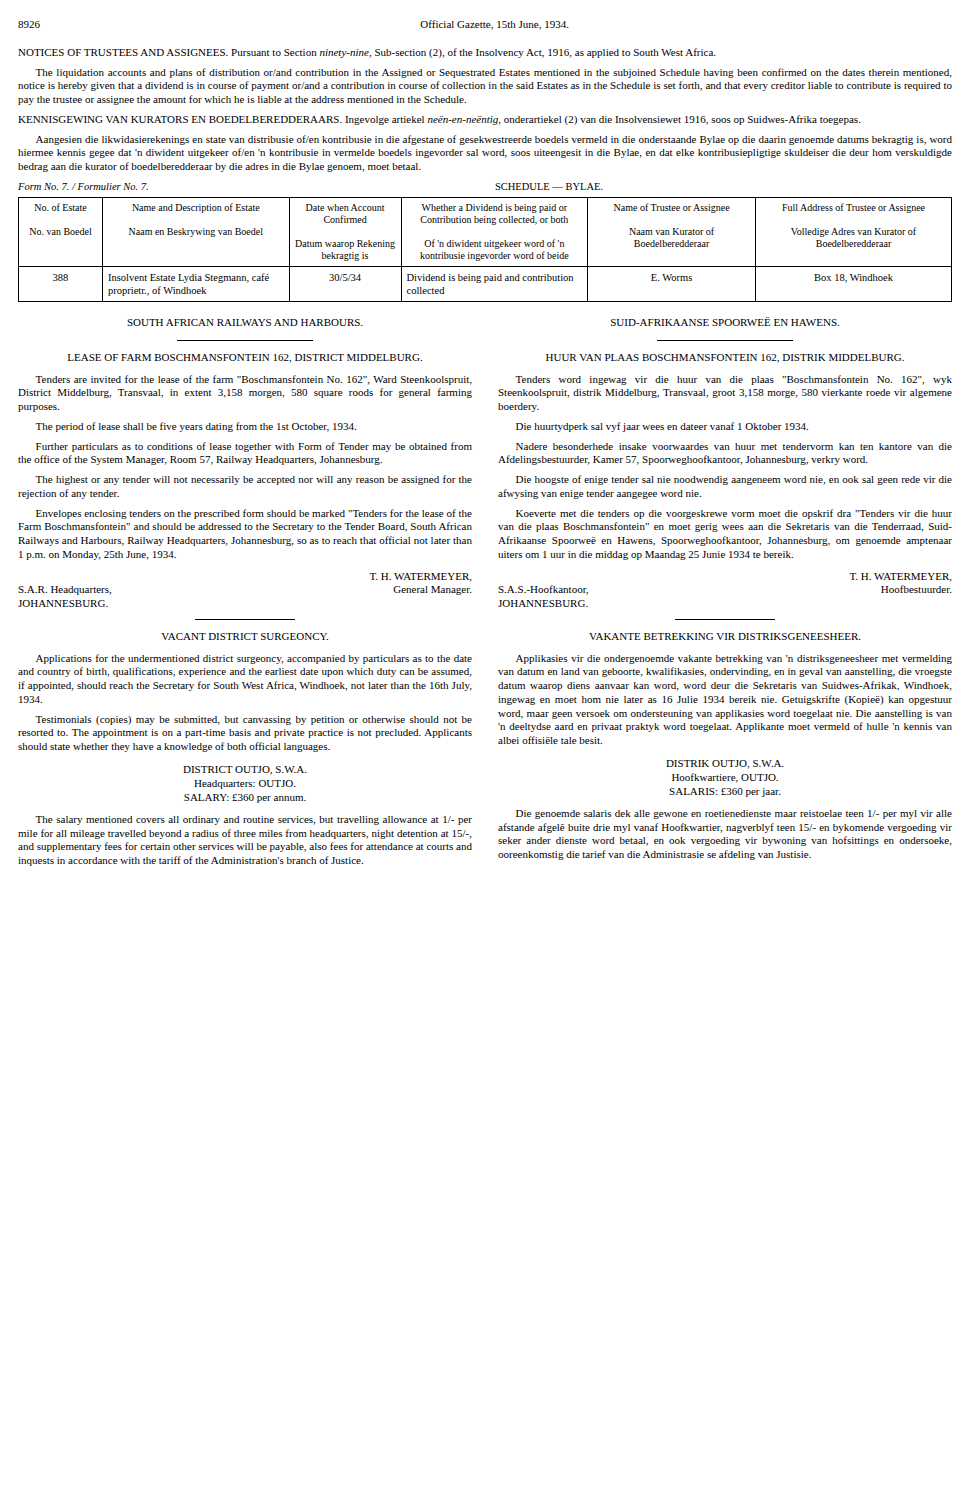8926 Official Gazette, 15th June, 1934.
NOTICES OF TRUSTEES AND ASSIGNEES. Pursuant to Section ninety-nine, Sub-section (2), of the Insolvency Act, 1916, as applied to South West Africa.
The liquidation accounts and plans of distribution or/and contribution in the Assigned or Sequestrated Estates mentioned in the subjoined Schedule having been confirmed on the dates therein mentioned, notice is hereby given that a dividend is in course of payment or/and a contribution in course of collection in the said Estates as in the Schedule is set forth, and that every creditor liable to contribute is required to pay the trustee or assignee the amount for which he is liable at the address mentioned in the Schedule.
KENNISGEWING VAN KURATORS EN BOEDELBEREDDERAARS. Ingevolge artiekel neën-en-neëntig, onderartiekel (2) van die Insolvensiewet 1916, soos op Suidwes-Afrika toegepas.
Aangesien die likwidasierekenings en state van distribusie of/en kontribusie in die afgestane of gesekwestreerde boedels vermeld in die onderstaande Bylae op die daarin genoemde datums bekragtig is, word hiermee kennis gegee dat 'n diwident uitgekeer of/en 'n kontribusie in vermelde boedels ingevorder sal word, soos uiteengesit in die Bylae, en dat elke kontribusiepligtige skuldeiser die deur hom verskuldigde bedrag aan die kurator of boedelberedderaar by die adres in die Bylae genoem, moet betaal.
Form No. 7. / Formulier No. 7. SCHEDULE — BYLAE.
| No. of Estate No. van Boedel | Name and Description of Estate Naam en Beskrywing van Boedel | Date when Account Confirmed Datum waarop Rekening bekragtig is | Whether a Dividend is being paid or Contribution being collected, or both Of 'n diwident uitgekeer word of 'n kontribusie ingevorder word of beide | Name of Trustee or Assignee Naam van Kurator of Boedelberedderaar | Full Address of Trustee or Assignee Volledige Adres van Kurator of Boedelberedderaar |
| --- | --- | --- | --- | --- | --- |
| 388 | Insolvent Estate Lydia Stegmann, café proprietr., of Windhoek | 30/5/34 | Dividend is being paid and contribution collected | E. Worms | Box 18, Windhoek |
South African Railways and Harbours.
Lease of Farm Boschmansfontein 162, District Middelburg.
Tenders are invited for the lease of the farm "Boschmansfontein No. 162", Ward Steenkoolspruit, District Middelburg, Transvaal, in extent 3,158 morgen, 580 square roods for general farming purposes.
The period of lease shall be five years dating from the 1st October, 1934.
Further particulars as to conditions of lease together with Form of Tender may be obtained from the office of the System Manager, Room 57, Railway Headquarters, Johannesburg.
The highest or any tender will not necessarily be accepted nor will any reason be assigned for the rejection of any tender.
Envelopes enclosing tenders on the prescribed form should be marked "Tenders for the lease of the Farm Boschmansfontein" and should be addressed to the Secretary to the Tender Board, South African Railways and Harbours, Railway Headquarters, Johannesburg, so as to reach that official not later than 1 p.m. on Monday, 25th June, 1934.
T. H. WATERMEYER,
S.A.R. Headquarters, General Manager.
JOHANNESBURG.
Vacant District Surgeoncy.
Applications for the undermentioned district surgeoncy, accompanied by particulars as to the date and country of birth, qualifications, experience and the earliest date upon which duty can be assumed, if appointed, should reach the Secretary for South West Africa, Windhoek, not later than the 16th July, 1934.
Testimonials (copies) may be submitted, but canvassing by petition or otherwise should not be resorted to. The appointment is on a part-time basis and private practice is not precluded. Applicants should state whether they have a knowledge of both official languages.
DISTRICT OUTJO, S.W.A.
Headquarters: OUTJO.
SALARY: £360 per annum.
The salary mentioned covers all ordinary and routine services, but travelling allowance at 1/- per mile for all mileage travelled beyond a radius of three miles from headquarters, night detention at 15/-, and supplementary fees for certain other services will be payable, also fees for attendance at courts and inquests in accordance with the tariff of the Administration's branch of Justice.
Suid-Afrikaanse Spoorweë en Hawens.
Huur van Plaas Boschmansfontein 162, Distrik Middelburg.
Tenders word ingewag vir die huur van die plaas "Boschmansfontein No. 162", wyk Steenkoolspruit, distrik Middelburg, Transvaal, groot 3,158 morge, 580 vierkante roede vir algemene boerdery.
Die huurtydperk sal vyf jaar wees en dateer vanaf 1 Oktober 1934.
Nadere besonderhede insake voorwaardes van huur met tendervorm kan ten kantore van die Afdelingsbestuurder, Kamer 57, Spoorweghoofkantoor, Johannesburg, verkry word.
Die hoogste of enige tender sal nie noodwendig aangeneem word nie, en ook sal geen rede vir die afwysing van enige tender aangegee word nie.
Koeverte met die tenders op die voorgeskrewe vorm moet die opskrif dra "Tenders vir die huur van die plaas Boschmansfontein" en moet gerig wees aan die Sekretaris van die Tenderraad, Suid-Afrikaanse Spoorweë en Hawens, Spoorweghoofkantoor, Johannesburg, om genoemde amptenaar uiters om 1 uur in die middag op Maandag 25 Junie 1934 te bereik.
T. H. WATERMEYER,
S.A.S.-Hoofkantoor, Hoofbestuurder.
JOHANNESBURG.
Vakante Betrekking vir Distriksgeneesheer.
Applikasies vir die ondergenoemde vakante betrekking van 'n distriksgeneesheer met vermelding van datum en land van geboorte, kwalifikasies, ondervinding, en in geval van aanstelling, die vroegste datum waarop diens aanvaar kan word, word deur die Sekretaris van Suidwes-Afrikak, Windhoek, ingewag en moet hom nie later as 16 Julie 1934 bereik nie. Getuigskrifte (Kopieë) kan opgestuur word, maar geen versoek om ondersteuning van applikasies word toegelaat nie. Die aanstelling is van 'n deeltydse aard en privaat praktyk word toegelaat. Applikante moet vermeld of hulle 'n kennis van albei offisiële tale besit.
DISTRIK OUTJO, S.W.A.
Hoofkwartiere, OUTJO.
SALARIS: £360 per jaar.
Die genoemde salaris dek alle gewone en roetienedienste maar reistoelae teen 1/- per myl vir alle afstande afgelê buite drie myl vanaf Hoofkwartier, nagverblyf teen 15/- en bykomende vergoeding vir seker ander dienste word betaal, en ook vergoeding vir bywoning van hofsittings en ondersoeke, ooreenkomstig die tarief van die Administrasie se afdeling van Justisie.